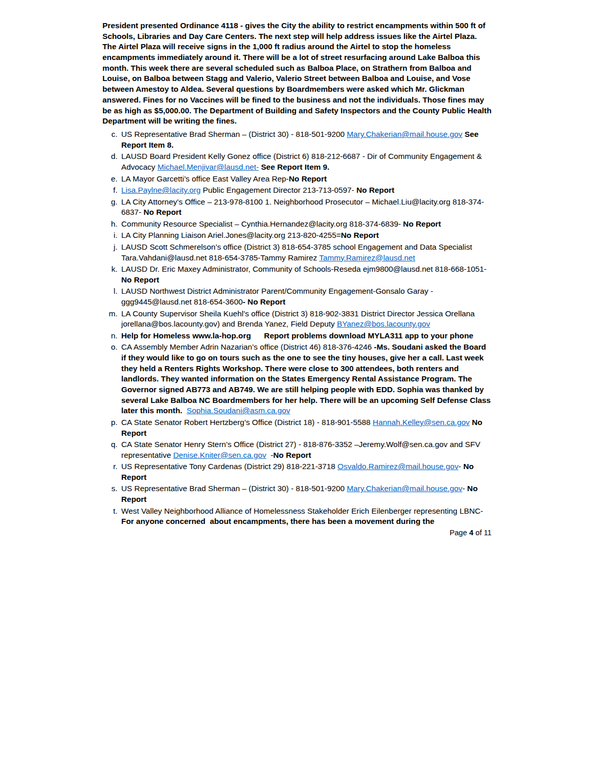President presented Ordinance 4118 - gives the City the ability to restrict encampments within 500 ft of Schools, Libraries and Day Care Centers. The next step will help address issues like the Airtel Plaza. The Airtel Plaza will receive signs in the 1,000 ft radius around the Airtel to stop the homeless encampments immediately around it. There will be a lot of street resurfacing around Lake Balboa this month. This week there are several scheduled such as Balboa Place, on Strathern from Balboa and Louise, on Balboa between Stagg and Valerio, Valerio Street between Balboa and Louise, and Vose between Amestoy to Aldea. Several questions by Boardmembers were asked which Mr. Glickman answered. Fines for no Vaccines will be fined to the business and not the individuals. Those fines may be as high as $5,000.00. The Department of Building and Safety Inspectors and the County Public Health Department will be writing the fines.
US Representative Brad Sherman – (District 30) - 818-501-9200 Mary.Chakerian@mail.house.gov See Report Item 8.
LAUSD Board President Kelly Gonez office (District 6) 818-212-6687 - Dir of Community Engagement & Advocacy Michael.Menjivar@lausd.net- See Report Item 9.
LA Mayor Garcetti’s office East Valley Area Rep-No Report
Lisa.Paylne@lacity.org Public Engagement Director 213-713-0597- No Report
LA City Attorney’s Office – 213-978-8100 1. Neighborhood Prosecutor – Michael.Liu@lacity.org 818-374-6837- No Report
Community Resource Specialist – Cynthia.Hernandez@lacity.org 818-374-6839- No Report
LA City Planning Liaison Ariel.Jones@lacity.org 213-820-4255=No Report
LAUSD Scott Schmerelson’s office (District 3) 818-654-3785 school Engagement and Data Specialist Tara.Vahdani@lausd.net 818-654-3785-Tammy Ramirez Tammy.Ramirez@lausd.net
LAUSD Dr. Eric Maxey Administrator, Community of Schools-Reseda ejm9800@lausd.net 818-668-1051- No Report
LAUSD Northwest District Administrator Parent/Community Engagement-Gonsalo Garay - ggg9445@lausd.net 818-654-3600- No Report
LA County Supervisor Sheila Kuehl’s office (District 3) 818-902-3831 District Director Jessica Orellana jorellana@bos.lacounty.gov) and Brenda Yanez, Field Deputy BYanez@bos.lacounty.gov
Help for Homeless www.la-hop.org Report problems download MYLA311 app to your phone
CA Assembly Member Adrin Nazarian’s office (District 46) 818-376-4246 -Ms. Soudani asked the Board if they would like to go on tours such as the one to see the tiny houses, give her a call. Last week they held a Renters Rights Workshop. There were close to 300 attendees, both renters and landlords. They wanted information on the States Emergency Rental Assistance Program. The Governor signed AB773 and AB749. We are still helping people with EDD. Sophia was thanked by several Lake Balboa NC Boardmembers for her help. There will be an upcoming Self Defense Class later this month. Sophia.Soudani@asm.ca.gov
CA State Senator Robert Hertzberg’s Office (District 18) - 818-901-5588 Hannah.Kelley@sen.ca.gov No Report
CA State Senator Henry Stern’s Office (District 27) - 818-876-3352 –Jeremy.Wolf@sen.ca.gov and SFV representative Denise.Kniter@sen.ca.gov -No Report
US Representative Tony Cardenas (District 29) 818-221-3718 Osvaldo.Ramirez@mail.house.gov- No Report
US Representative Brad Sherman – (District 30) - 818-501-9200 Mary.Chakerian@mail.house.gov- No Report
West Valley Neighborhood Alliance of Homelessness Stakeholder Erich Eilenberger representing LBNC- For anyone concerned about encampments, there has been a movement during the
Page 4 of 11